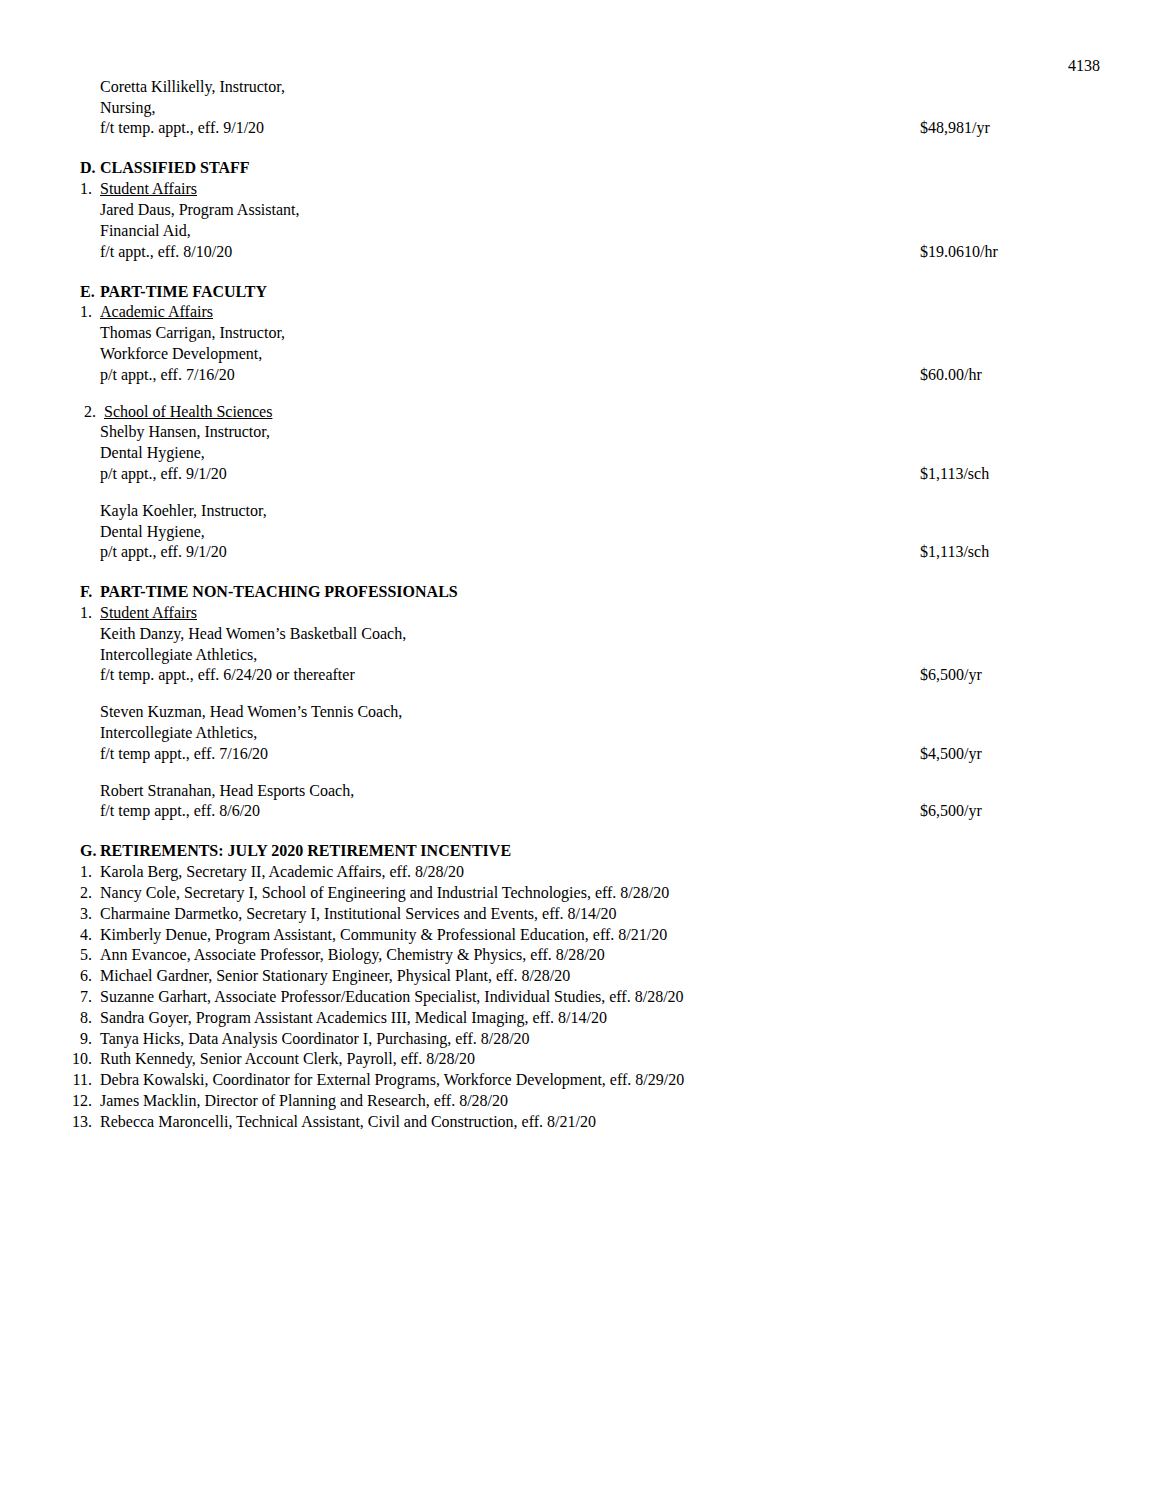4138
Coretta Killikelly, Instructor,
Nursing,
f/t temp. appt., eff. 9/1/20
$48,981/yr
D. CLASSIFIED STAFF
1. Student Affairs
Jared Daus, Program Assistant,
Financial Aid,
f/t appt., eff. 8/10/20
$19.0610/hr
E. PART-TIME FACULTY
1. Academic Affairs
Thomas Carrigan, Instructor,
Workforce Development,
p/t appt., eff. 7/16/20
$60.00/hr
2. School of Health Sciences
Shelby Hansen, Instructor,
Dental Hygiene,
p/t appt., eff. 9/1/20
$1,113/sch
Kayla Koehler, Instructor,
Dental Hygiene,
p/t appt., eff. 9/1/20
$1,113/sch
F. PART-TIME NON-TEACHING PROFESSIONALS
1. Student Affairs
Keith Danzy, Head Women’s Basketball Coach,
Intercollegiate Athletics,
f/t temp. appt., eff. 6/24/20 or thereafter
$6,500/yr
Steven Kuzman, Head Women’s Tennis Coach,
Intercollegiate Athletics,
f/t temp appt., eff. 7/16/20
$4,500/yr
Robert Stranahan, Head Esports Coach,
f/t temp appt., eff. 8/6/20
$6,500/yr
G. RETIREMENTS: JULY 2020 RETIREMENT INCENTIVE
Karola Berg, Secretary II, Academic Affairs, eff. 8/28/20
Nancy Cole, Secretary I, School of Engineering and Industrial Technologies, eff. 8/28/20
Charmaine Darmetko, Secretary I, Institutional Services and Events, eff. 8/14/20
Kimberly Denue, Program Assistant, Community & Professional Education, eff. 8/21/20
Ann Evancoe, Associate Professor, Biology, Chemistry & Physics, eff. 8/28/20
Michael Gardner, Senior Stationary Engineer, Physical Plant, eff. 8/28/20
Suzanne Garhart, Associate Professor/Education Specialist, Individual Studies, eff. 8/28/20
Sandra Goyer, Program Assistant Academics III, Medical Imaging, eff. 8/14/20
Tanya Hicks, Data Analysis Coordinator I, Purchasing, eff. 8/28/20
Ruth Kennedy, Senior Account Clerk, Payroll, eff. 8/28/20
Debra Kowalski, Coordinator for External Programs, Workforce Development, eff. 8/29/20
James Macklin, Director of Planning and Research, eff. 8/28/20
Rebecca Maroncelli, Technical Assistant, Civil and Construction, eff. 8/21/20